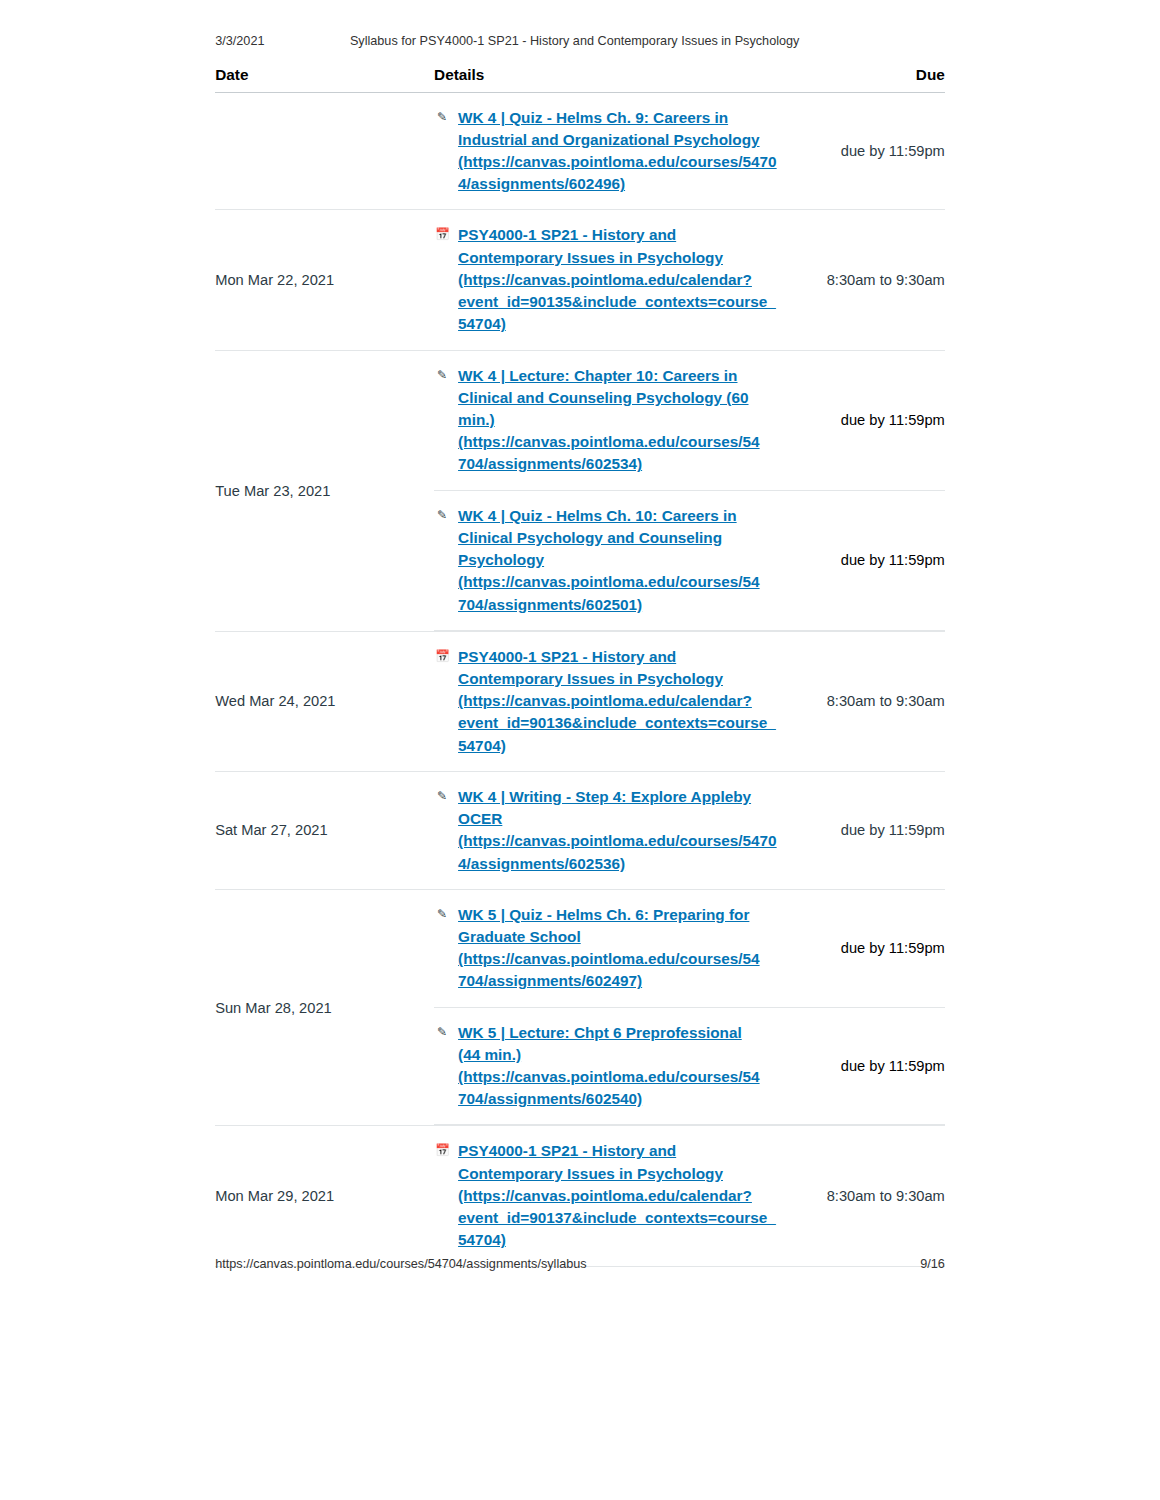3/3/2021
Syllabus for PSY4000-1 SP21 - History and Contemporary Issues in Psychology
| Date | Details | Due |
| --- | --- | --- |
| | ✎ WK 4 / Quiz - Helms Ch. 9: Careers in Industrial and Organizational Psychology (https://canvas.pointloma.edu/courses/54704/assignments/602496) | due by 11:59pm |
| Mon Mar 22, 2021 | 📅 PSY4000-1 SP21 - History and Contemporary Issues in Psychology (https://canvas.pointloma.edu/calendar?event_id=90135&include_contexts=course_54704) | 8:30am to 9:30am |
| Tue Mar 23, 2021 | / ✎ WK 4 / Lecture: Chapter 10: Careers in Clinical and Counseling Psychology (60 min.) (https://canvas.pointloma.edu/courses/54704/assignments/602534) / due by 11:59pm / / ✎ WK 4 / Quiz - Helms Ch. 10: Careers in Clinical Psychology and Counseling Psychology (https://canvas.pointloma.edu/courses/54704/assignments/602501) / due by 11:59pm / |
| Wed Mar 24, 2021 | 📅 PSY4000-1 SP21 - History and Contemporary Issues in Psychology (https://canvas.pointloma.edu/calendar?event_id=90136&include_contexts=course_54704) | 8:30am to 9:30am |
| Sat Mar 27, 2021 | ✎ WK 4 / Writing - Step 4: Explore Appleby OCER (https://canvas.pointloma.edu/courses/54704/assignments/602536) | due by 11:59pm |
| Sun Mar 28, 2021 | / ✎ WK 5 / Quiz - Helms Ch. 6: Preparing for Graduate School (https://canvas.pointloma.edu/courses/54704/assignments/602497) / due by 11:59pm / / ✎ WK 5 / Lecture: Chpt 6 Preprofessional (44 min.) (https://canvas.pointloma.edu/courses/54704/assignments/602540) / due by 11:59pm / |
| Mon Mar 29, 2021 | 📅 PSY4000-1 SP21 - History and Contemporary Issues in Psychology (https://canvas.pointloma.edu/calendar?event_id=90137&include_contexts=course_54704) | 8:30am to 9:30am |
https://canvas.pointloma.edu/courses/54704/assignments/syllabus 9/16